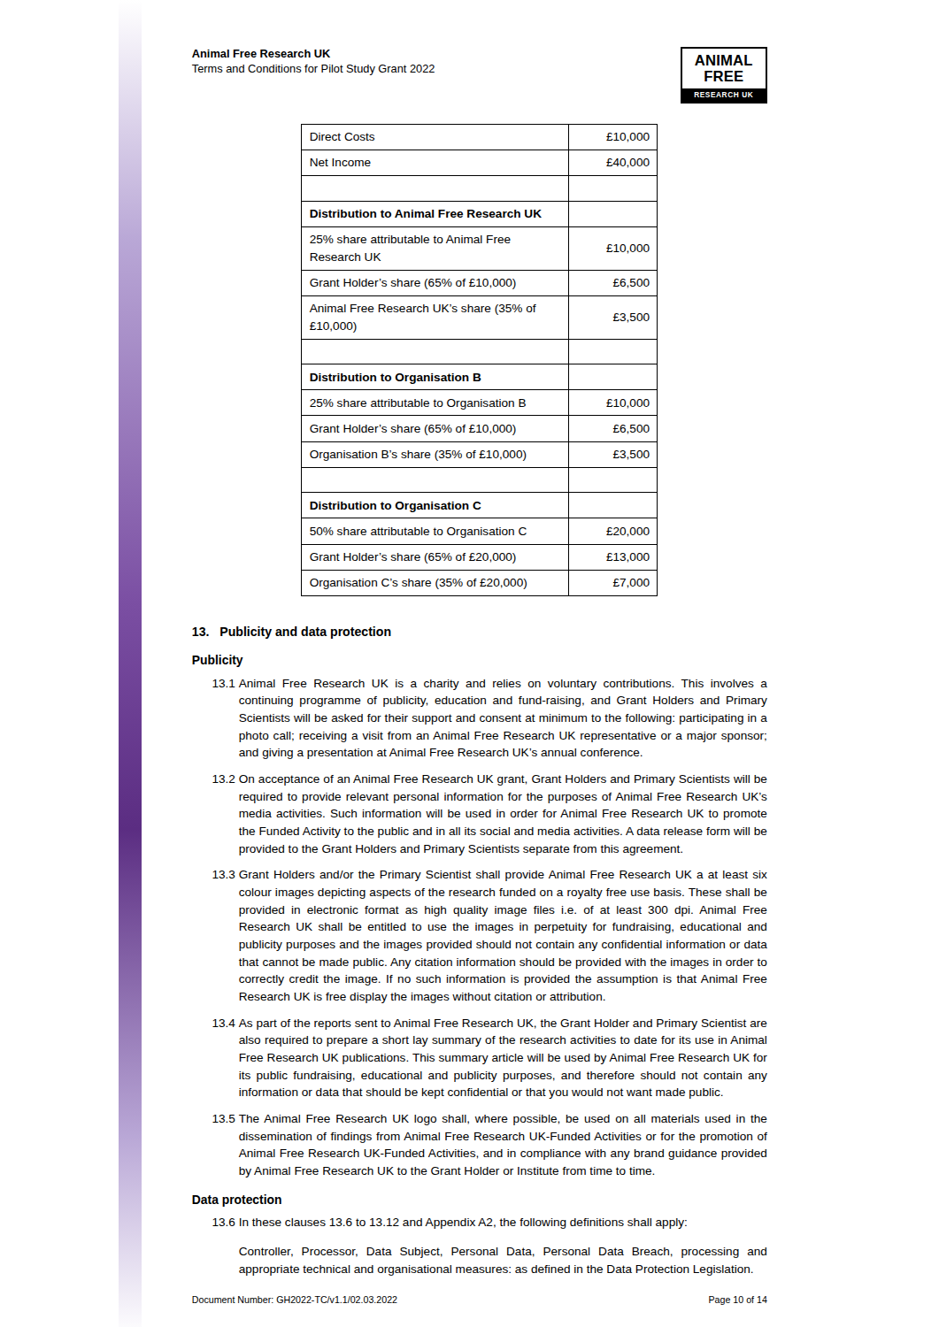Animal Free Research UK
Terms and Conditions for Pilot Study Grant 2022
ANIMAL FREE
RESEARCH UK
| Direct Costs | £10,000 |
| Net Income | £40,000 |
| Distribution to Animal Free Research UK | |
| 25% share attributable to Animal Free Research UK | £10,000 |
| Grant Holder’s share (65% of £10,000) | £6,500 |
| Animal Free Research UK’s share (35% of £10,000) | £3,500 |
| Distribution to Organisation B | |
| 25% share attributable to Organisation B | £10,000 |
| Grant Holder’s share (65% of £10,000) | £6,500 |
| Organisation B’s share (35% of £10,000) | £3,500 |
| Distribution to Organisation C | |
| 50% share attributable to Organisation C | £20,000 |
| Grant Holder’s share (65% of £20,000) | £13,000 |
| Organisation C’s share (35% of £20,000) | £7,000 |
13. Publicity and data protection
Publicity
13.1 Animal Free Research UK is a charity and relies on voluntary contributions. This involves a continuing programme of publicity, education and fund-raising, and Grant Holders and Primary Scientists will be asked for their support and consent at minimum to the following: participating in a photo call; receiving a visit from an Animal Free Research UK representative or a major sponsor; and giving a presentation at Animal Free Research UK’s annual conference.
13.2 On acceptance of an Animal Free Research UK grant, Grant Holders and Primary Scientists will be required to provide relevant personal information for the purposes of Animal Free Research UK’s media activities. Such information will be used in order for Animal Free Research UK to promote the Funded Activity to the public and in all its social and media activities. A data release form will be provided to the Grant Holders and Primary Scientists separate from this agreement.
13.3 Grant Holders and/or the Primary Scientist shall provide Animal Free Research UK a at least six colour images depicting aspects of the research funded on a royalty free use basis. These shall be provided in electronic format as high quality image files i.e. of at least 300 dpi. Animal Free Research UK shall be entitled to use the images in perpetuity for fundraising, educational and publicity purposes and the images provided should not contain any confidential information or data that cannot be made public. Any citation information should be provided with the images in order to correctly credit the image. If no such information is provided the assumption is that Animal Free Research UK is free display the images without citation or attribution.
13.4 As part of the reports sent to Animal Free Research UK, the Grant Holder and Primary Scientist are also required to prepare a short lay summary of the research activities to date for its use in Animal Free Research UK publications. This summary article will be used by Animal Free Research UK for its public fundraising, educational and publicity purposes, and therefore should not contain any information or data that should be kept confidential or that you would not want made public.
13.5 The Animal Free Research UK logo shall, where possible, be used on all materials used in the dissemination of findings from Animal Free Research UK-Funded Activities or for the promotion of Animal Free Research UK-Funded Activities, and in compliance with any brand guidance provided by Animal Free Research UK to the Grant Holder or Institute from time to time.
Data protection
13.6 In these clauses 13.6 to 13.12 and Appendix A2, the following definitions shall apply:
Controller, Processor, Data Subject, Personal Data, Personal Data Breach, processing and appropriate technical and organisational measures: as defined in the Data Protection Legislation.
Document Number: GH2022-TC/v1.1/02.03.2022 Page 10 of 14